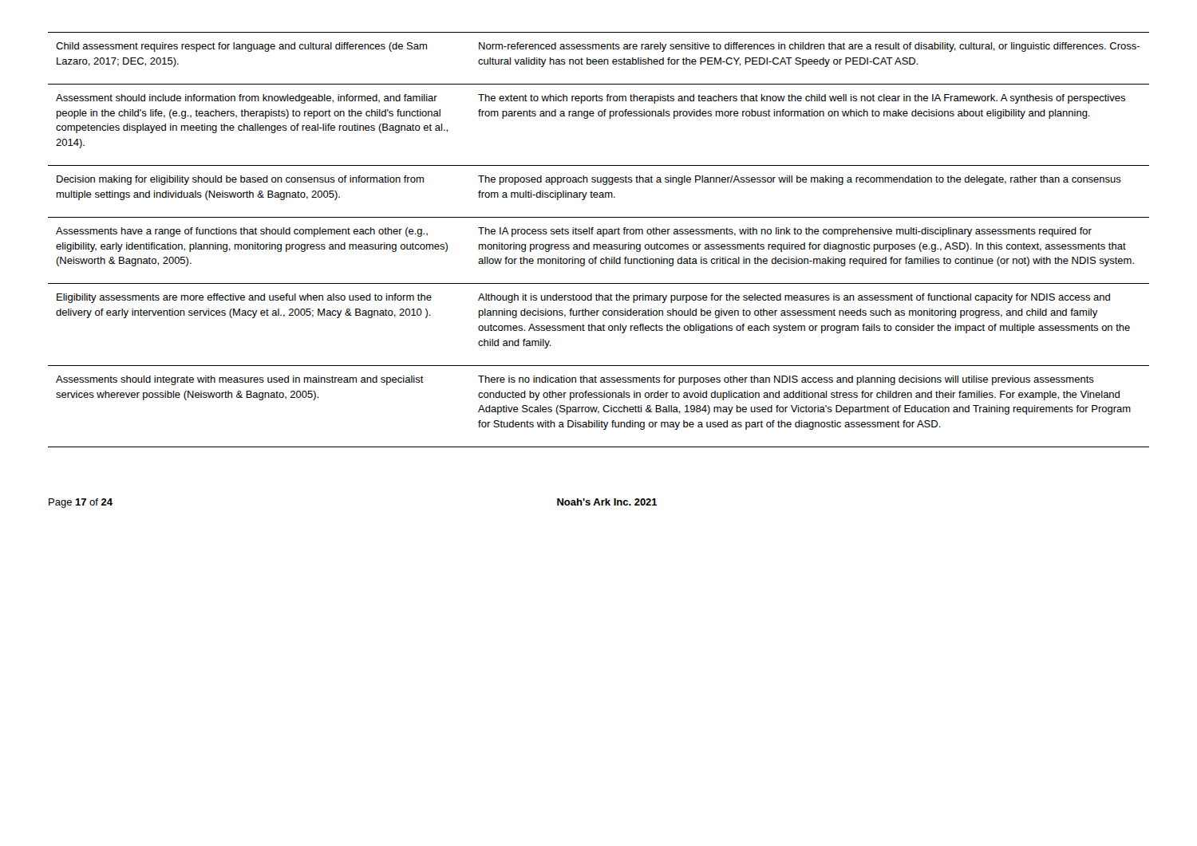| Child assessment requires respect for language and cultural differences (de Sam Lazaro, 2017; DEC, 2015). | Norm-referenced assessments are rarely sensitive to differences in children that are a result of disability, cultural, or linguistic differences. Cross-cultural validity has not been established for the PEM-CY, PEDI-CAT Speedy or PEDI-CAT ASD. |
| Assessment should include information from knowledgeable, informed, and familiar people in the child's life, (e.g., teachers, therapists) to report on the child's functional competencies displayed in meeting the challenges of real-life routines (Bagnato et al., 2014). | The extent to which reports from therapists and teachers that know the child well is not clear in the IA Framework. A synthesis of perspectives from parents and a range of professionals provides more robust information on which to make decisions about eligibility and planning. |
| Decision making for eligibility should be based on consensus of information from multiple settings and individuals (Neisworth & Bagnato, 2005). | The proposed approach suggests that a single Planner/Assessor will be making a recommendation to the delegate, rather than a consensus from a multi-disciplinary team. |
| Assessments have a range of functions that should complement each other (e.g., eligibility, early identification, planning, monitoring progress and measuring outcomes) (Neisworth & Bagnato, 2005). | The IA process sets itself apart from other assessments, with no link to the comprehensive multi-disciplinary assessments required for monitoring progress and measuring outcomes or assessments required for diagnostic purposes (e.g., ASD). In this context, assessments that allow for the monitoring of child functioning data is critical in the decision-making required for families to continue (or not) with the NDIS system. |
| Eligibility assessments are more effective and useful when also used to inform the delivery of early intervention services (Macy et al., 2005; Macy & Bagnato, 2010 ). | Although it is understood that the primary purpose for the selected measures is an assessment of functional capacity for NDIS access and planning decisions, further consideration should be given to other assessment needs such as monitoring progress, and child and family outcomes. Assessment that only reflects the obligations of each system or program fails to consider the impact of multiple assessments on the child and family. |
| Assessments should integrate with measures used in mainstream and specialist services wherever possible (Neisworth & Bagnato, 2005). | There is no indication that assessments for purposes other than NDIS access and planning decisions will utilise previous assessments conducted by other professionals in order to avoid duplication and additional stress for children and their families. For example, the Vineland Adaptive Scales (Sparrow, Cicchetti & Balla, 1984) may be used for Victoria's Department of Education and Training requirements for Program for Students with a Disability funding or may be a used as part of the diagnostic assessment for ASD. |
Page 17 of 24
Noah's Ark Inc. 2021